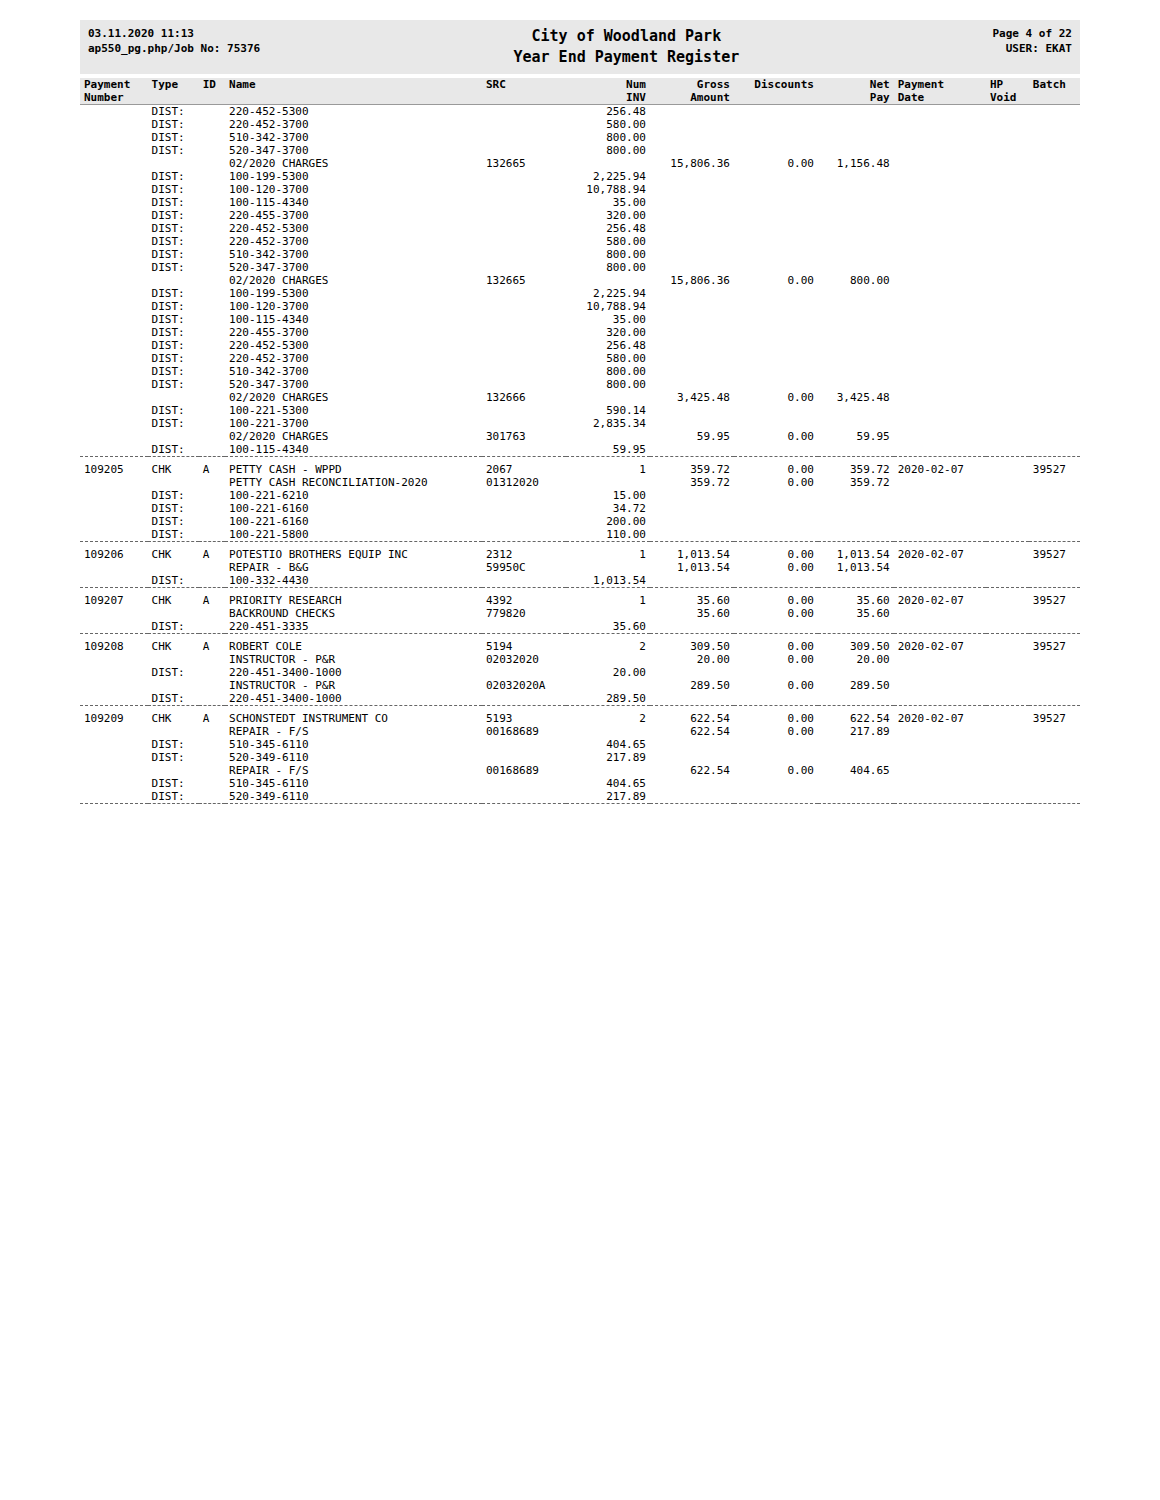03.11.2020 11:13 ap550_pg.php/Job No: 75376
City of Woodland Park
Year End Payment Register
Page 4 of 22 USER: EKAT
| Payment Number | Type | ID | Name | SRC | Num INV | Gross Amount | Discounts | Net Pay | Payment Date | HP Void | Batch |
| --- | --- | --- | --- | --- | --- | --- | --- | --- | --- | --- | --- |
| | DIST: | | 220-452-5300 | | 256.48 | | | | | | |
| | DIST: | | 220-452-3700 | | 580.00 | | | | | | |
| | DIST: | | 510-342-3700 | | 800.00 | | | | | | |
| | DIST: | | 520-347-3700 | | 800.00 | | | | | | |
| | | | 02/2020 CHARGES | 132665 | | 15,806.36 | 0.00 | 1,156.48 | | | |
| | DIST: | | 100-199-5300 | | 2,225.94 | | | | | | |
| | DIST: | | 100-120-3700 | | 10,788.94 | | | | | | |
| | DIST: | | 100-115-4340 | | 35.00 | | | | | | |
| | DIST: | | 220-455-3700 | | 320.00 | | | | | | |
| | DIST: | | 220-452-5300 | | 256.48 | | | | | | |
| | DIST: | | 220-452-3700 | | 580.00 | | | | | | |
| | DIST: | | 510-342-3700 | | 800.00 | | | | | | |
| | DIST: | | 520-347-3700 | | 800.00 | | | | | | |
| | | | 02/2020 CHARGES | 132665 | | 15,806.36 | 0.00 | 800.00 | | | |
| | DIST: | | 100-199-5300 | | 2,225.94 | | | | | | |
| | DIST: | | 100-120-3700 | | 10,788.94 | | | | | | |
| | DIST: | | 100-115-4340 | | 35.00 | | | | | | |
| | DIST: | | 220-455-3700 | | 320.00 | | | | | | |
| | DIST: | | 220-452-5300 | | 256.48 | | | | | | |
| | DIST: | | 220-452-3700 | | 580.00 | | | | | | |
| | DIST: | | 510-342-3700 | | 800.00 | | | | | | |
| | DIST: | | 520-347-3700 | | 800.00 | | | | | | |
| | | | 02/2020 CHARGES | 132666 | | 3,425.48 | 0.00 | 3,425.48 | | | |
| | DIST: | | 100-221-5300 | | 590.14 | | | | | | |
| | DIST: | | 100-221-3700 | | 2,835.34 | | | | | | |
| | | | 02/2020 CHARGES | 301763 | | 59.95 | 0.00 | 59.95 | | | |
| | DIST: | | 100-115-4340 | | 59.95 | | | | | | |
| 109205 | CHK | A | PETTY CASH - WPPD | 2067 | 1 | 359.72 | 0.00 | 359.72 | 2020-02-07 | | 39527 |
| | | | PETTY CASH RECONCILIATION-2020 | 01312020 | | 359.72 | 0.00 | 359.72 | | | |
| | DIST: | | 100-221-6210 | | 15.00 | | | | | | |
| | DIST: | | 100-221-6160 | | 34.72 | | | | | | |
| | DIST: | | 100-221-6160 | | 200.00 | | | | | | |
| | DIST: | | 100-221-5800 | | 110.00 | | | | | | |
| 109206 | CHK | A | POTESTIO BROTHERS EQUIP INC | 2312 | 1 | 1,013.54 | 0.00 | 1,013.54 | 2020-02-07 | | 39527 |
| | | | REPAIR - B&G | 59950C | | 1,013.54 | 0.00 | 1,013.54 | | | |
| | DIST: | | 100-332-4430 | | 1,013.54 | | | | | | |
| 109207 | CHK | A | PRIORITY RESEARCH | 4392 | 1 | 35.60 | 0.00 | 35.60 | 2020-02-07 | | 39527 |
| | | | BACKROUND CHECKS | 779820 | | 35.60 | 0.00 | 35.60 | | | |
| | DIST: | | 220-451-3335 | | 35.60 | | | | | | |
| 109208 | CHK | A | ROBERT COLE | 5194 | 2 | 309.50 | 0.00 | 309.50 | 2020-02-07 | | 39527 |
| | | | INSTRUCTOR - P&R | 02032020 | | 20.00 | 0.00 | 20.00 | | | |
| | DIST: | | 220-451-3400-1000 | | 20.00 | | | | | | |
| | | | INSTRUCTOR - P&R | 02032020A | | 289.50 | 0.00 | 289.50 | | | |
| | DIST: | | 220-451-3400-1000 | | 289.50 | | | | | | |
| 109209 | CHK | A | SCHONSTEDT INSTRUMENT CO | 5193 | 2 | 622.54 | 0.00 | 622.54 | 2020-02-07 | | 39527 |
| | | | REPAIR - F/S | 00168689 | | 622.54 | 0.00 | 217.89 | | | |
| | DIST: | | 510-345-6110 | | 404.65 | | | | | | |
| | DIST: | | 520-349-6110 | | 217.89 | | | | | | |
| | | | REPAIR - F/S | 00168689 | | 622.54 | 0.00 | 404.65 | | | |
| | DIST: | | 510-345-6110 | | 404.65 | | | | | | |
| | DIST: | | 520-349-6110 | | 217.89 | | | | | | |